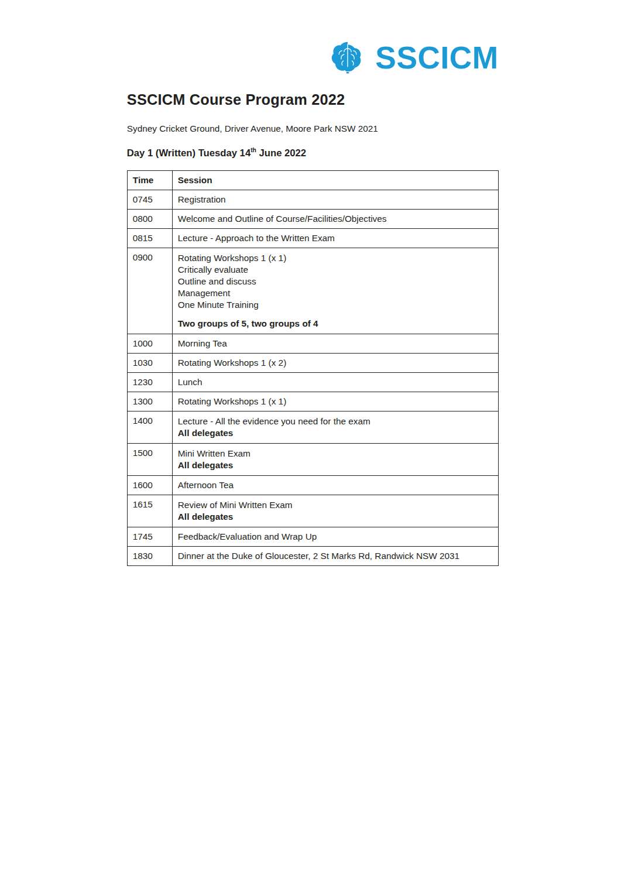SSCICM
SSCICM Course Program 2022
Sydney Cricket Ground, Driver Avenue, Moore Park NSW 2021
Day 1 (Written) Tuesday 14th June 2022
| Time | Session |
| --- | --- |
| 0745 | Registration |
| 0800 | Welcome and Outline of Course/Facilities/Objectives |
| 0815 | Lecture - Approach to the Written Exam |
| 0900 | Rotating Workshops 1 (x 1) Critically evaluate Outline and discuss Management One Minute Training Two groups of 5, two groups of 4 |
| 1000 | Morning Tea |
| 1030 | Rotating Workshops 1 (x 2) |
| 1230 | Lunch |
| 1300 | Rotating Workshops 1 (x 1) |
| 1400 | Lecture - All the evidence you need for the exam All delegates |
| 1500 | Mini Written Exam All delegates |
| 1600 | Afternoon Tea |
| 1615 | Review of Mini Written Exam All delegates |
| 1745 | Feedback/Evaluation and Wrap Up |
| 1830 | Dinner at the Duke of Gloucester, 2 St Marks Rd, Randwick NSW 2031 |